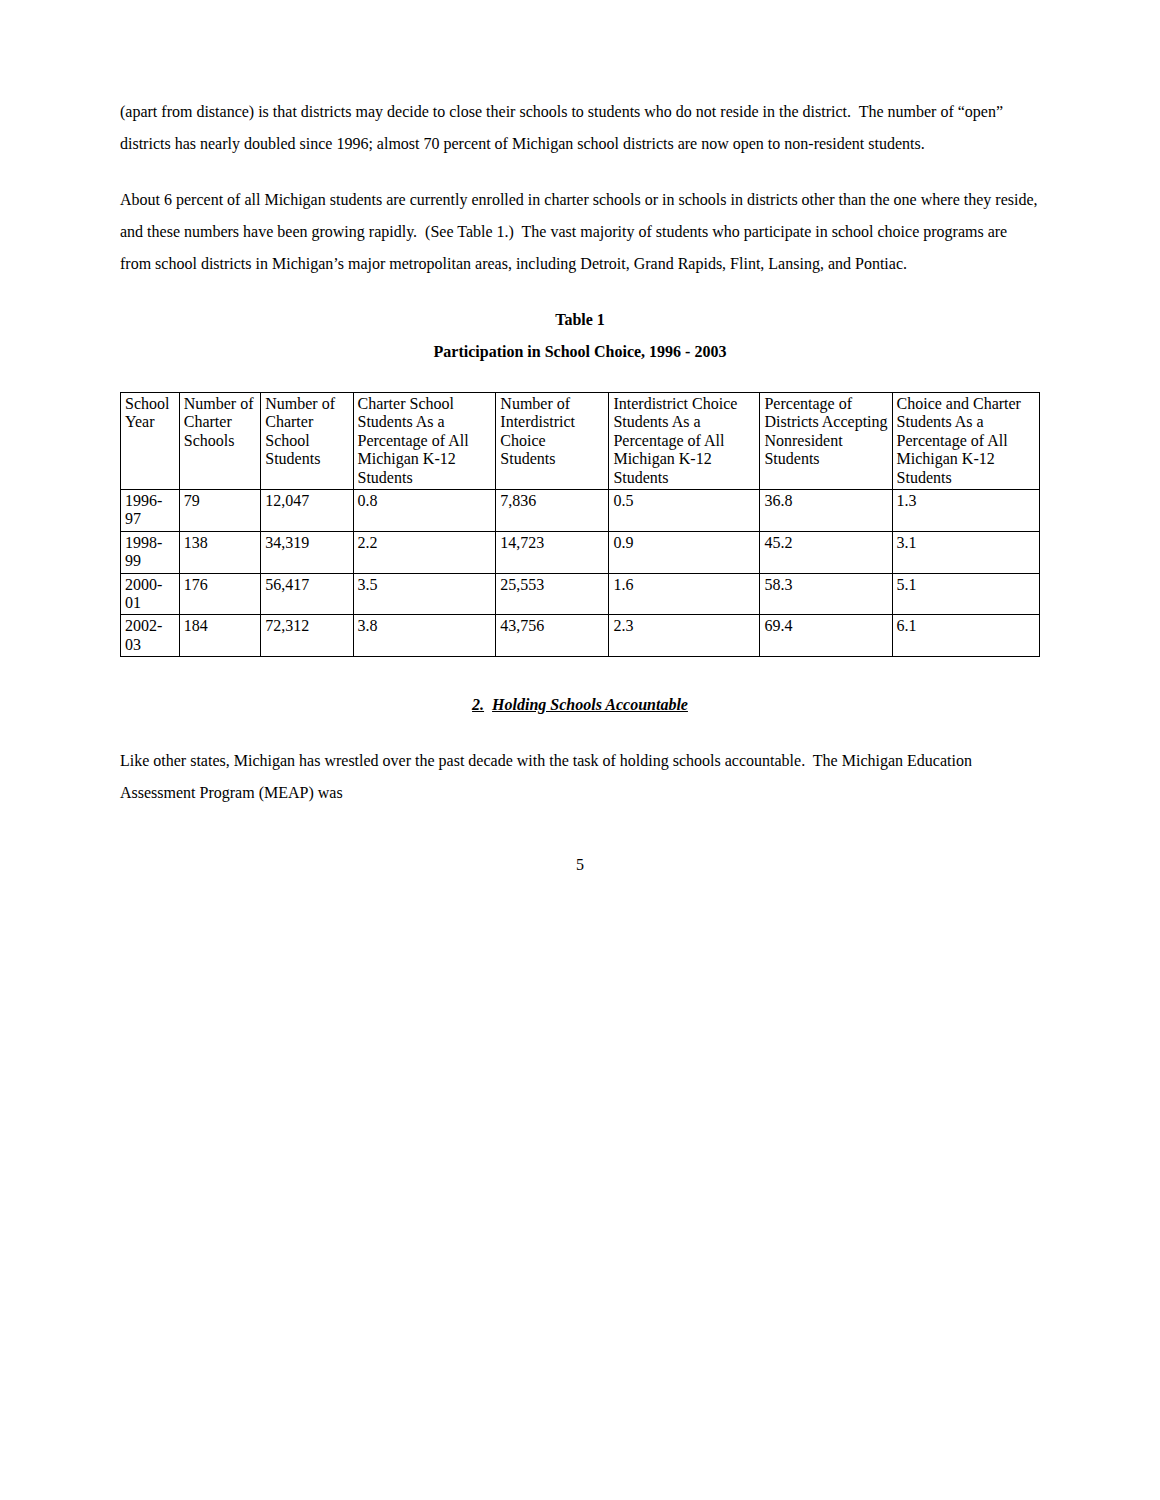(apart from distance) is that districts may decide to close their schools to students who do not reside in the district. The number of “open” districts has nearly doubled since 1996; almost 70 percent of Michigan school districts are now open to non-resident students.
About 6 percent of all Michigan students are currently enrolled in charter schools or in schools in districts other than the one where they reside, and these numbers have been growing rapidly. (See Table 1.) The vast majority of students who participate in school choice programs are from school districts in Michigan’s major metropolitan areas, including Detroit, Grand Rapids, Flint, Lansing, and Pontiac.
Table 1
Participation in School Choice, 1996 - 2003
| School Year | Number of Charter Schools | Number of Charter School Students | Charter School Students As a Percentage of All Michigan K-12 Students | Number of Interdistrict Choice Students | Interdistrict Choice Students As a Percentage of All Michigan K-12 Students | Percentage of Districts Accepting Nonresident Students | Choice and Charter Students As a Percentage of All Michigan K-12 Students |
| --- | --- | --- | --- | --- | --- | --- | --- |
| 1996-97 | 79 | 12,047 | 0.8 | 7,836 | 0.5 | 36.8 | 1.3 |
| 1998-99 | 138 | 34,319 | 2.2 | 14,723 | 0.9 | 45.2 | 3.1 |
| 2000-01 | 176 | 56,417 | 3.5 | 25,553 | 1.6 | 58.3 | 5.1 |
| 2002-03 | 184 | 72,312 | 3.8 | 43,756 | 2.3 | 69.4 | 6.1 |
2. Holding Schools Accountable
Like other states, Michigan has wrestled over the past decade with the task of holding schools accountable. The Michigan Education Assessment Program (MEAP) was
5